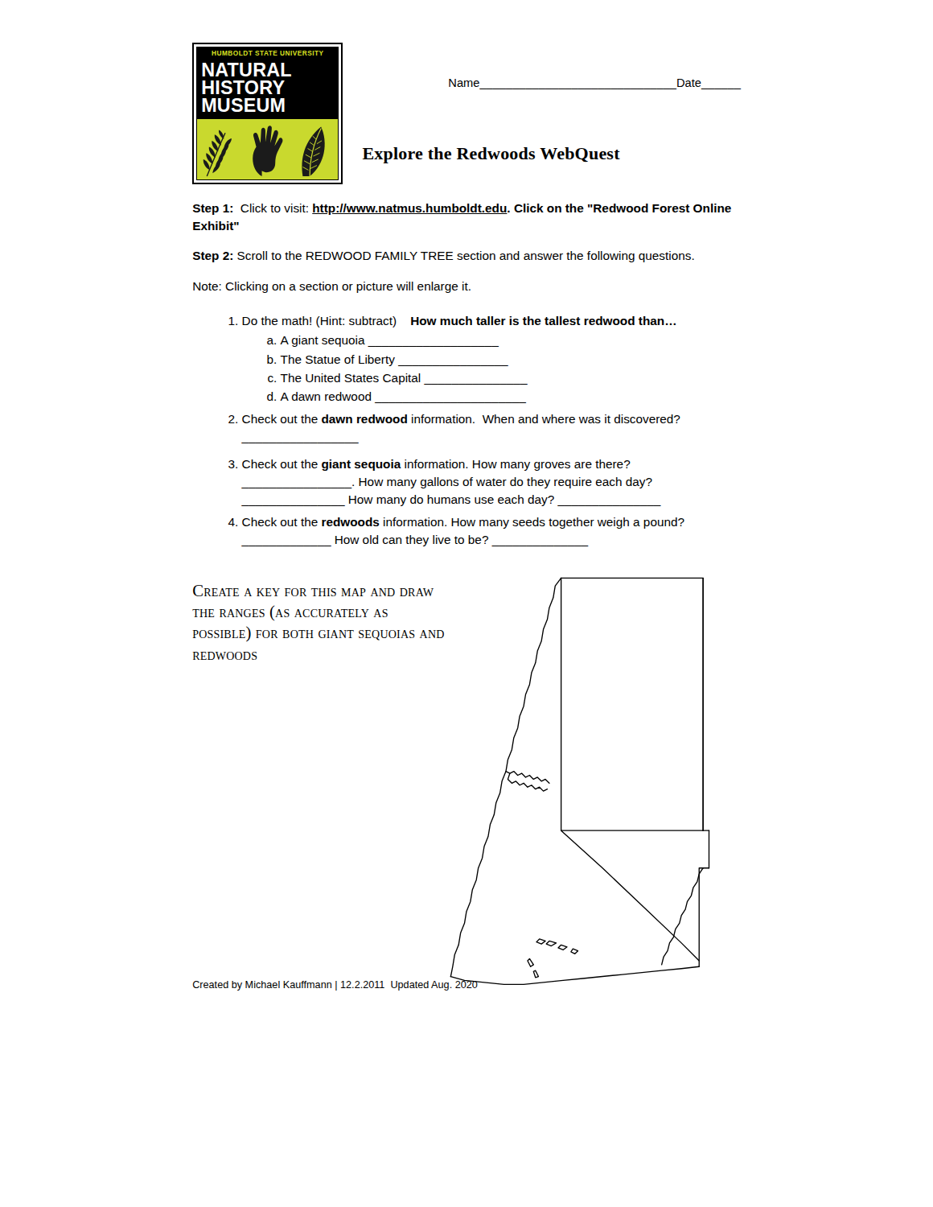HUMBOLDT STATE UNIVERSITY
NATURAL
HISTORY
MUSEUM
Name______________________________Date______
Explore the Redwoods WebQuest
Step 1: Click to visit: http://www.natmus.humboldt.edu. Click on the "Redwood Forest Online Exhibit"
Step 2: Scroll to the REDWOOD FAMILY TREE section and answer the following questions.
Note: Clicking on a section or picture will enlarge it.
Do the math! (Hint: subtract) How much taller is the tallest redwood than…
A giant sequoia ___________________
The Statue of Liberty ________________
The United States Capital _______________
A dawn redwood ______________________
Check out the dawn redwood information. When and where was it discovered? _________________
Check out the giant sequoia information. How many groves are there? ________________. How many gallons of water do they require each day?_______________ How many do humans use each day? _______________
Check out the redwoods information. How many seeds together weigh a pound? _____________ How old can they live to be? ______________
Create a key for this map and draw the ranges (as accurately as possible) for both giant sequoias and redwoods
Created by Michael Kauffmann | 12.2.2011 Updated Aug. 2020